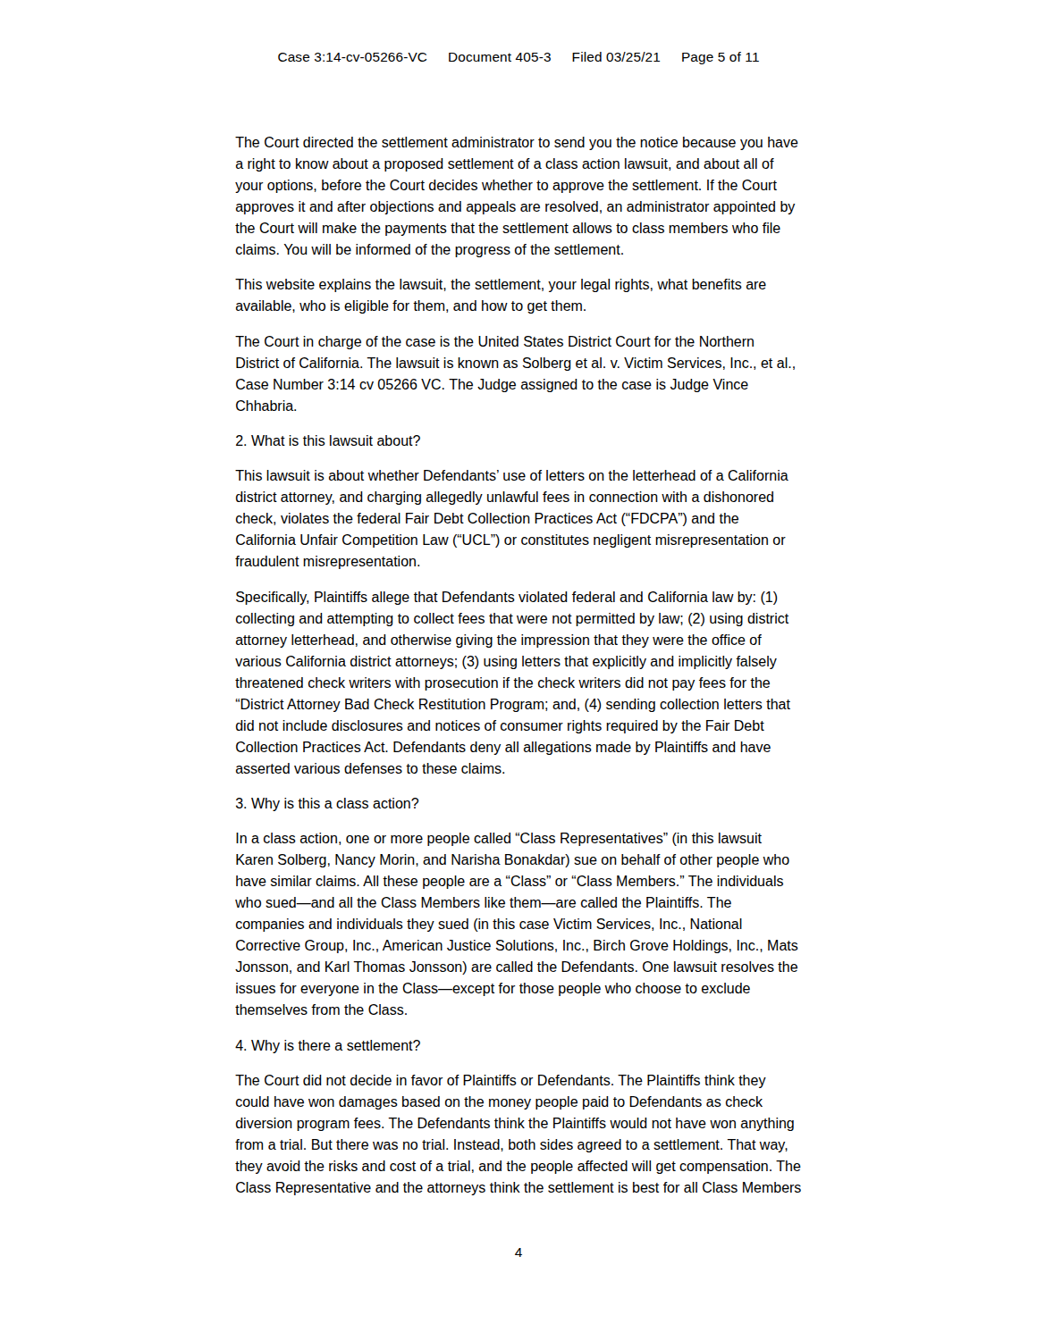Case 3:14-cv-05266-VC Document 405-3 Filed 03/25/21 Page 5 of 11
The Court directed the settlement administrator to send you the notice because you have a right to know about a proposed settlement of a class action lawsuit, and about all of your options, before the Court decides whether to approve the settlement. If the Court approves it and after objections and appeals are resolved, an administrator appointed by the Court will make the payments that the settlement allows to class members who file claims. You will be informed of the progress of the settlement.
This website explains the lawsuit, the settlement, your legal rights, what benefits are available, who is eligible for them, and how to get them.
The Court in charge of the case is the United States District Court for the Northern District of California. The lawsuit is known as Solberg et al. v. Victim Services, Inc., et al., Case Number 3:14 cv 05266 VC. The Judge assigned to the case is Judge Vince Chhabria.
2. What is this lawsuit about?
This lawsuit is about whether Defendants’ use of letters on the letterhead of a California district attorney, and charging allegedly unlawful fees in connection with a dishonored check, violates the federal Fair Debt Collection Practices Act (“FDCPA”) and the California Unfair Competition Law (“UCL”) or constitutes negligent misrepresentation or fraudulent misrepresentation.
Specifically, Plaintiffs allege that Defendants violated federal and California law by: (1) collecting and attempting to collect fees that were not permitted by law; (2) using district attorney letterhead, and otherwise giving the impression that they were the office of various California district attorneys; (3) using letters that explicitly and implicitly falsely threatened check writers with prosecution if the check writers did not pay fees for the “District Attorney Bad Check Restitution Program; and, (4) sending collection letters that did not include disclosures and notices of consumer rights required by the Fair Debt Collection Practices Act. Defendants deny all allegations made by Plaintiffs and have asserted various defenses to these claims.
3. Why is this a class action?
In a class action, one or more people called “Class Representatives” (in this lawsuit Karen Solberg, Nancy Morin, and Narisha Bonakdar) sue on behalf of other people who have similar claims. All these people are a “Class” or “Class Members.” The individuals who sued—and all the Class Members like them—are called the Plaintiffs. The companies and individuals they sued (in this case Victim Services, Inc., National Corrective Group, Inc., American Justice Solutions, Inc., Birch Grove Holdings, Inc., Mats Jonsson, and Karl Thomas Jonsson) are called the Defendants. One lawsuit resolves the issues for everyone in the Class—except for those people who choose to exclude themselves from the Class.
4. Why is there a settlement?
The Court did not decide in favor of Plaintiffs or Defendants. The Plaintiffs think they could have won damages based on the money people paid to Defendants as check diversion program fees. The Defendants think the Plaintiffs would not have won anything from a trial. But there was no trial. Instead, both sides agreed to a settlement. That way, they avoid the risks and cost of a trial, and the people affected will get compensation. The Class Representative and the attorneys think the settlement is best for all Class Members
4